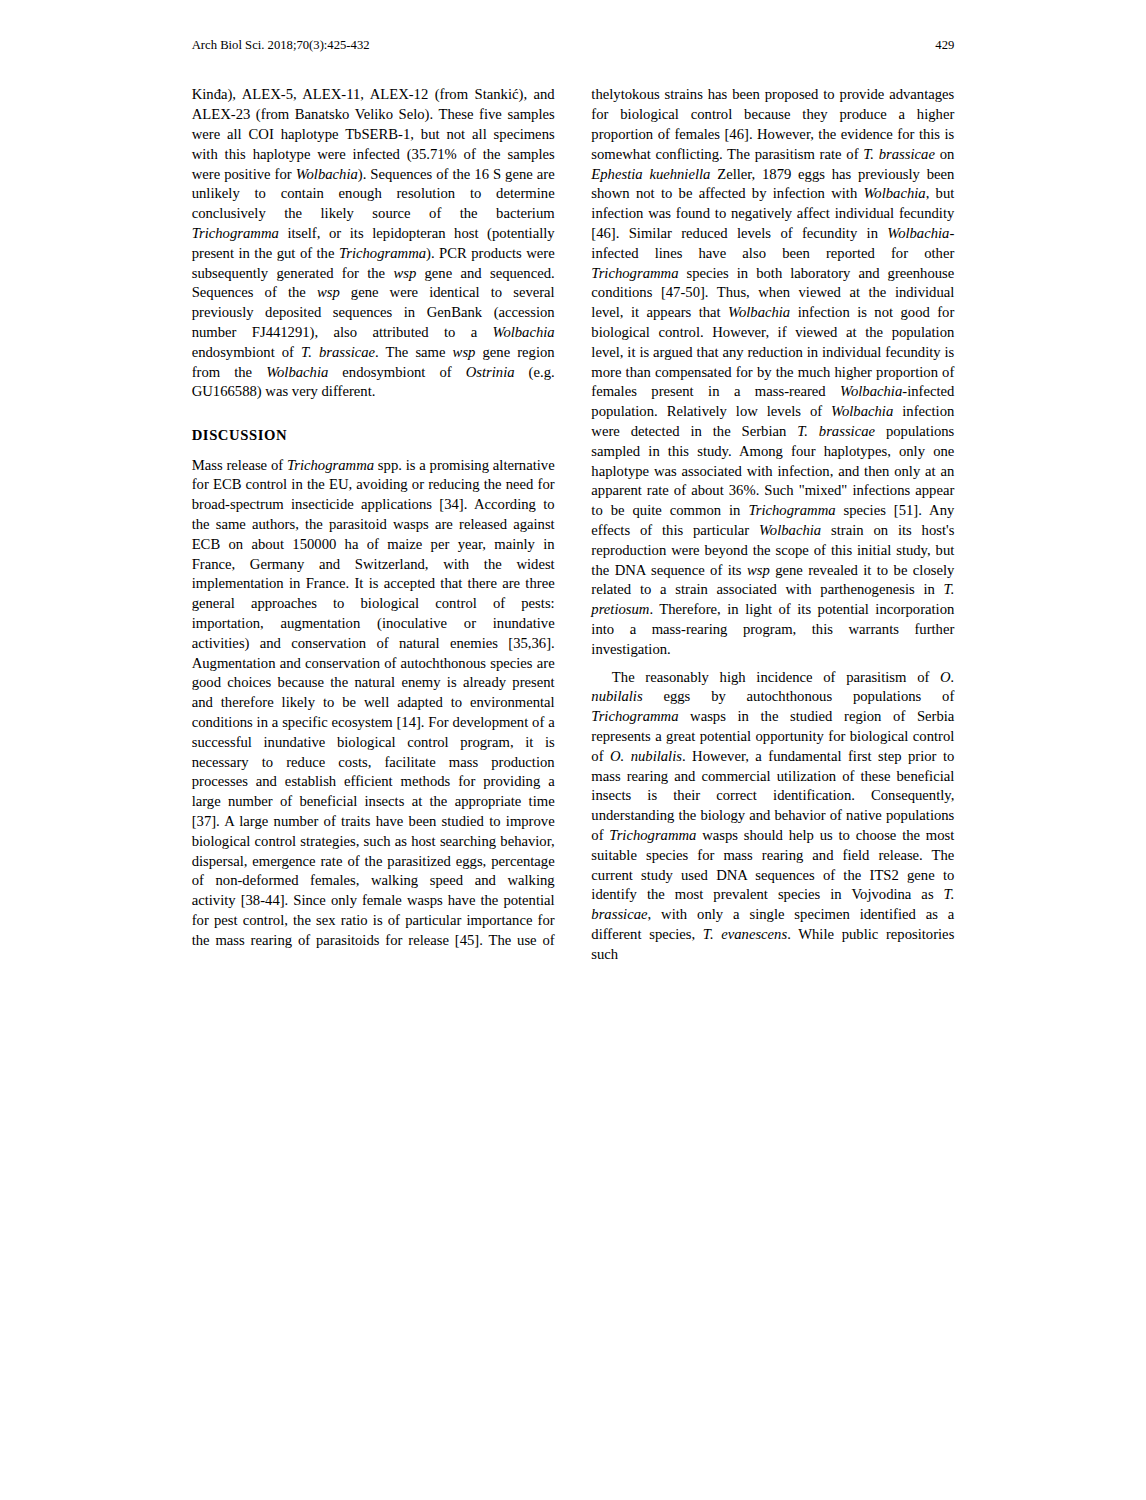Arch Biol Sci. 2018;70(3):425-432 429
Kinđa), ALEX-5, ALEX-11, ALEX-12 (from Stankić), and ALEX-23 (from Banatsko Veliko Selo). These five samples were all COI haplotype TbSERB-1, but not all specimens with this haplotype were infected (35.71% of the samples were positive for Wolbachia). Sequences of the 16 S gene are unlikely to contain enough resolution to determine conclusively the likely source of the bacterium Trichogramma itself, or its lepidopteran host (potentially present in the gut of the Trichogramma). PCR products were subsequently generated for the wsp gene and sequenced. Sequences of the wsp gene were identical to several previously deposited sequences in GenBank (accession number FJ441291), also attributed to a Wolbachia endosymbiont of T. brassicae. The same wsp gene region from the Wolbachia endosymbiont of Ostrinia (e.g. GU166588) was very different.
DISCUSSION
Mass release of Trichogramma spp. is a promising alternative for ECB control in the EU, avoiding or reducing the need for broad-spectrum insecticide applications [34]. According to the same authors, the parasitoid wasps are released against ECB on about 150000 ha of maize per year, mainly in France, Germany and Switzerland, with the widest implementation in France. It is accepted that there are three general approaches to biological control of pests: importation, augmentation (inoculative or inundative activities) and conservation of natural enemies [35,36]. Augmentation and conservation of autochthonous species are good choices because the natural enemy is already present and therefore likely to be well adapted to environmental conditions in a specific ecosystem [14]. For development of a successful inundative biological control program, it is necessary to reduce costs, facilitate mass production processes and establish efficient methods for providing a large number of beneficial insects at the appropriate time [37]. A large number of traits have been studied to improve biological control strategies, such as host searching behavior, dispersal, emergence rate of the parasitized eggs, percentage of non-deformed females, walking speed and walking activity [38-44]. Since only female wasps have the potential for pest control, the sex ratio is of particular importance for the mass rearing of parasitoids for release [45]. The use of thelytokous strains has been proposed to provide advantages for biological control because they produce a higher proportion of females [46]. However, the evidence for this is somewhat conflicting. The parasitism rate of T. brassicae on Ephestia kuehniella Zeller, 1879 eggs has previously been shown not to be affected by infection with Wolbachia, but infection was found to negatively affect individual fecundity [46]. Similar reduced levels of fecundity in Wolbachia-infected lines have also been reported for other Trichogramma species in both laboratory and greenhouse conditions [47-50]. Thus, when viewed at the individual level, it appears that Wolbachia infection is not good for biological control. However, if viewed at the population level, it is argued that any reduction in individual fecundity is more than compensated for by the much higher proportion of females present in a mass-reared Wolbachia-infected population. Relatively low levels of Wolbachia infection were detected in the Serbian T. brassicae populations sampled in this study. Among four haplotypes, only one haplotype was associated with infection, and then only at an apparent rate of about 36%. Such "mixed" infections appear to be quite common in Trichogramma species [51]. Any effects of this particular Wolbachia strain on its host's reproduction were beyond the scope of this initial study, but the DNA sequence of its wsp gene revealed it to be closely related to a strain associated with parthenogenesis in T. pretiosum. Therefore, in light of its potential incorporation into a mass-rearing program, this warrants further investigation.
The reasonably high incidence of parasitism of O. nubilalis eggs by autochthonous populations of Trichogramma wasps in the studied region of Serbia represents a great potential opportunity for biological control of O. nubilalis. However, a fundamental first step prior to mass rearing and commercial utilization of these beneficial insects is their correct identification. Consequently, understanding the biology and behavior of native populations of Trichogramma wasps should help us to choose the most suitable species for mass rearing and field release. The current study used DNA sequences of the ITS2 gene to identify the most prevalent species in Vojvodina as T. brassicae, with only a single specimen identified as a different species, T. evanescens. While public repositories such